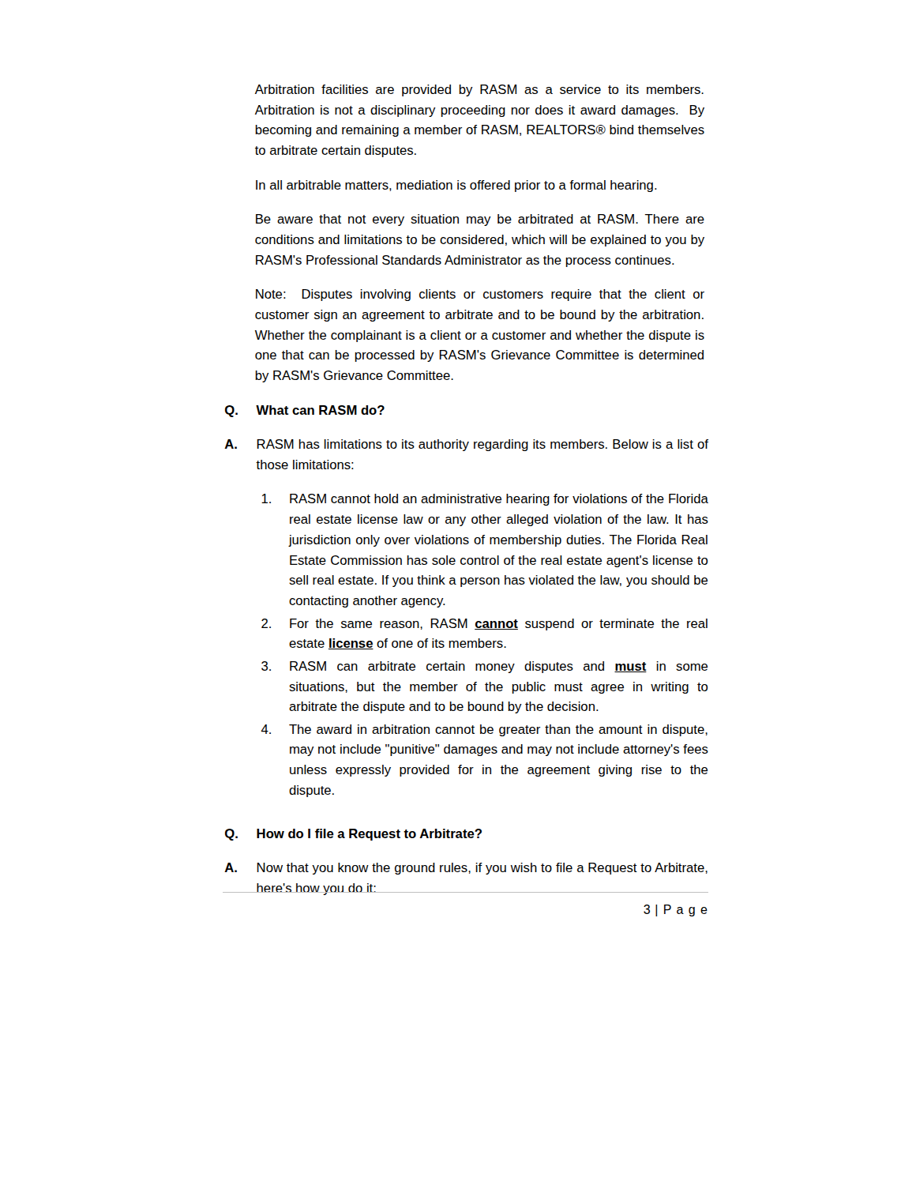Arbitration facilities are provided by RASM as a service to its members. Arbitration is not a disciplinary proceeding nor does it award damages. By becoming and remaining a member of RASM, REALTORS® bind themselves to arbitrate certain disputes.
In all arbitrable matters, mediation is offered prior to a formal hearing.
Be aware that not every situation may be arbitrated at RASM. There are conditions and limitations to be considered, which will be explained to you by RASM's Professional Standards Administrator as the process continues.
Note: Disputes involving clients or customers require that the client or customer sign an agreement to arbitrate and to be bound by the arbitration. Whether the complainant is a client or a customer and whether the dispute is one that can be processed by RASM's Grievance Committee is determined by RASM's Grievance Committee.
Q.
What can RASM do?
A.
RASM has limitations to its authority regarding its members. Below is a list of those limitations:
1. RASM cannot hold an administrative hearing for violations of the Florida real estate license law or any other alleged violation of the law. It has jurisdiction only over violations of membership duties. The Florida Real Estate Commission has sole control of the real estate agent's license to sell real estate. If you think a person has violated the law, you should be contacting another agency.
2. For the same reason, RASM cannot suspend or terminate the real estate license of one of its members.
3. RASM can arbitrate certain money disputes and must in some situations, but the member of the public must agree in writing to arbitrate the dispute and to be bound by the decision.
4. The award in arbitration cannot be greater than the amount in dispute, may not include "punitive" damages and may not include attorney's fees unless expressly provided for in the agreement giving rise to the dispute.
Q.
How do I file a Request to Arbitrate?
A.
Now that you know the ground rules, if you wish to file a Request to Arbitrate, here's how you do it:
3 | P a g e